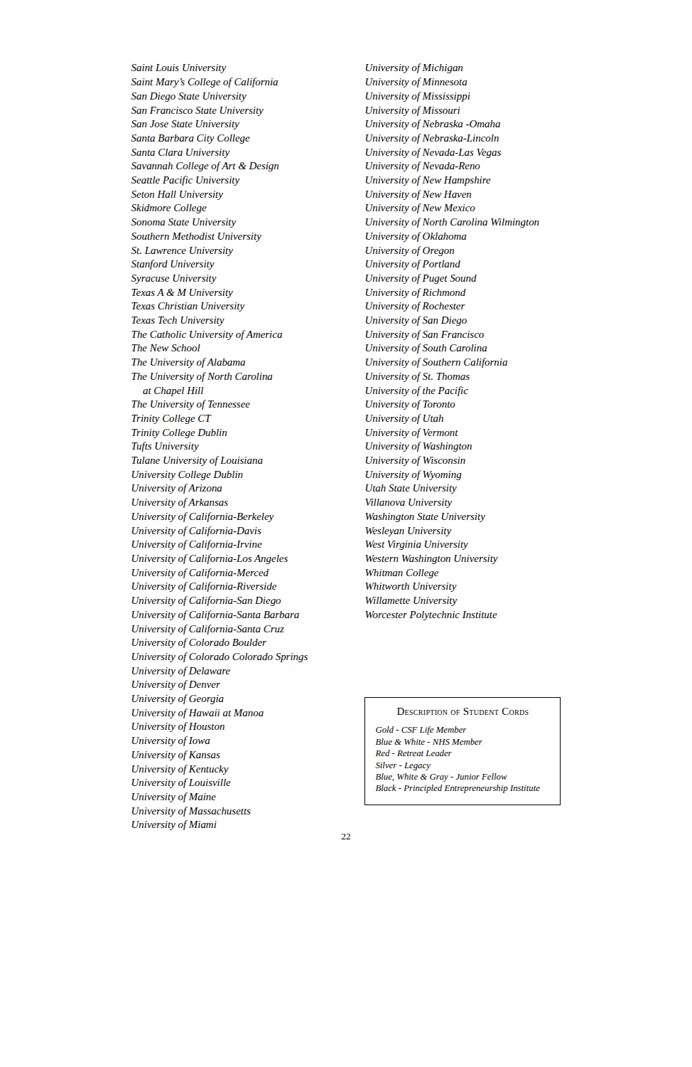Saint Louis University
Saint Mary’s College of California
San Diego State University
San Francisco State University
San Jose State University
Santa Barbara City College
Santa Clara University
Savannah College of Art & Design
Seattle Pacific University
Seton Hall University
Skidmore College
Sonoma State University
Southern Methodist University
St. Lawrence University
Stanford University
Syracuse University
Texas A & M University
Texas Christian University
Texas Tech University
The Catholic University of America
The New School
The University of Alabama
The University of North Carolina
at Chapel Hill
The University of Tennessee
Trinity College CT
Trinity College Dublin
Tufts University
Tulane University of Louisiana
University College Dublin
University of Arizona
University of Arkansas
University of California-Berkeley
University of California-Davis
University of California-Irvine
University of California-Los Angeles
University of California-Merced
University of California-Riverside
University of California-San Diego
University of California-Santa Barbara
University of California-Santa Cruz
University of Colorado Boulder
University of Colorado Colorado Springs
University of Delaware
University of Denver
University of Georgia
University of Hawaii at Manoa
University of Houston
University of Iowa
University of Kansas
University of Kentucky
University of Louisville
University of Maine
University of Massachusetts
University of Miami
University of Michigan
University of Minnesota
University of Mississippi
University of Missouri
University of Nebraska -Omaha
University of Nebraska-Lincoln
University of Nevada-Las Vegas
University of Nevada-Reno
University of New Hampshire
University of New Haven
University of New Mexico
University of North Carolina Wilmington
University of Oklahoma
University of Oregon
University of Portland
University of Puget Sound
University of Richmond
University of Rochester
University of San Diego
University of San Francisco
University of South Carolina
University of Southern California
University of St. Thomas
University of the Pacific
University of Toronto
University of Utah
University of Vermont
University of Washington
University of Wisconsin
University of Wyoming
Utah State University
Villanova University
Washington State University
Wesleyan University
West Virginia University
Western Washington University
Whitman College
Whitworth University
Willamette University
Worcester Polytechnic Institute
Description of Student Cords
Gold - CSF Life Member
Blue & White - NHS Member
Red - Retreat Leader
Silver - Legacy
Blue, White & Gray - Junior Fellow
Black - Principled Entrepreneurship Institute
22